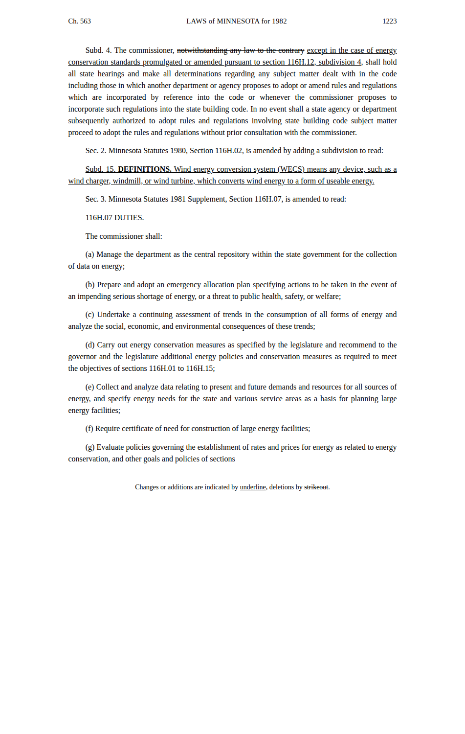Ch. 563 LAWS of MINNESOTA for 1982 1223
Subd. 4. The commissioner, notwithstanding any law to the contrary except in the case of energy conservation standards promulgated or amended pursuant to section 116H.12, subdivision 4, shall hold all state hearings and make all determinations regarding any subject matter dealt with in the code including those in which another department or agency proposes to adopt or amend rules and regulations which are incorporated by reference into the code or whenever the commissioner proposes to incorporate such regulations into the state building code. In no event shall a state agency or department subsequently authorized to adopt rules and regulations involving state building code subject matter proceed to adopt the rules and regulations without prior consultation with the commissioner.
Sec. 2. Minnesota Statutes 1980, Section 116H.02, is amended by adding a subdivision to read:
Subd. 15. DEFINITIONS. Wind energy conversion system (WECS) means any device, such as a wind charger, windmill, or wind turbine, which converts wind energy to a form of useable energy.
Sec. 3. Minnesota Statutes 1981 Supplement, Section 116H.07, is amended to read:
116H.07 DUTIES.
The commissioner shall:
(a) Manage the department as the central repository within the state government for the collection of data on energy;
(b) Prepare and adopt an emergency allocation plan specifying actions to be taken in the event of an impending serious shortage of energy, or a threat to public health, safety, or welfare;
(c) Undertake a continuing assessment of trends in the consumption of all forms of energy and analyze the social, economic, and environmental consequences of these trends;
(d) Carry out energy conservation measures as specified by the legislature and recommend to the governor and the legislature additional energy policies and conservation measures as required to meet the objectives of sections 116H.01 to 116H.15;
(e) Collect and analyze data relating to present and future demands and resources for all sources of energy, and specify energy needs for the state and various service areas as a basis for planning large energy facilities;
(f) Require certificate of need for construction of large energy facilities;
(g) Evaluate policies governing the establishment of rates and prices for energy as related to energy conservation, and other goals and policies of sections
Changes or additions are indicated by underline, deletions by strikeout.